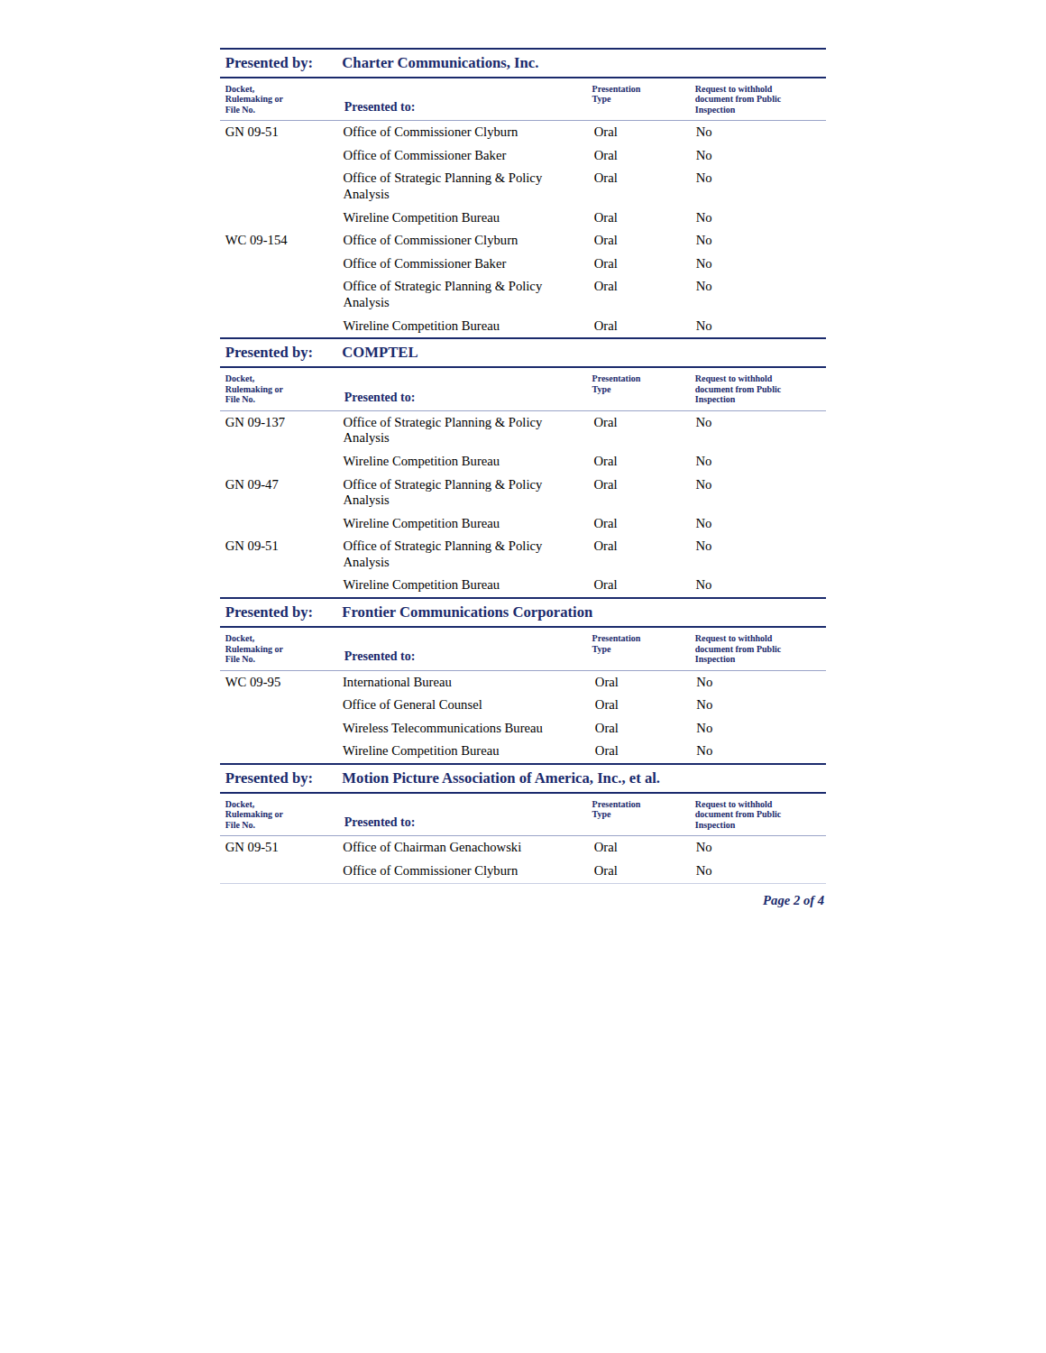Presented by: Charter Communications, Inc.
| Docket, Rulemaking or File No. | Presented to: | Presentation Type | Request to withhold document from Public Inspection |
| GN 09-51 | Office of Commissioner Clyburn | Oral | No |
| | Office of Commissioner Baker | Oral | No |
| | Office of Strategic Planning & Policy Analysis | Oral | No |
| | Wireline Competition Bureau | Oral | No |
| WC 09-154 | Office of Commissioner Clyburn | Oral | No |
| | Office of Commissioner Baker | Oral | No |
| | Office of Strategic Planning & Policy Analysis | Oral | No |
| | Wireline Competition Bureau | Oral | No |
Presented by: COMPTEL
| Docket, Rulemaking or File No. | Presented to: | Presentation Type | Request to withhold document from Public Inspection |
| GN 09-137 | Office of Strategic Planning & Policy Analysis | Oral | No |
| | Wireline Competition Bureau | Oral | No |
| GN 09-47 | Office of Strategic Planning & Policy Analysis | Oral | No |
| | Wireline Competition Bureau | Oral | No |
| GN 09-51 | Office of Strategic Planning & Policy Analysis | Oral | No |
| | Wireline Competition Bureau | Oral | No |
Presented by: Frontier Communications Corporation
| Docket, Rulemaking or File No. | Presented to: | Presentation Type | Request to withhold document from Public Inspection |
| WC 09-95 | International Bureau | Oral | No |
| | Office of General Counsel | Oral | No |
| | Wireless Telecommunications Bureau | Oral | No |
| | Wireline Competition Bureau | Oral | No |
Presented by: Motion Picture Association of America, Inc., et al.
| Docket, Rulemaking or File No. | Presented to: | Presentation Type | Request to withhold document from Public Inspection |
| GN 09-51 | Office of Chairman Genachowski | Oral | No |
| | Office of Commissioner Clyburn | Oral | No |
Page 2 of 4